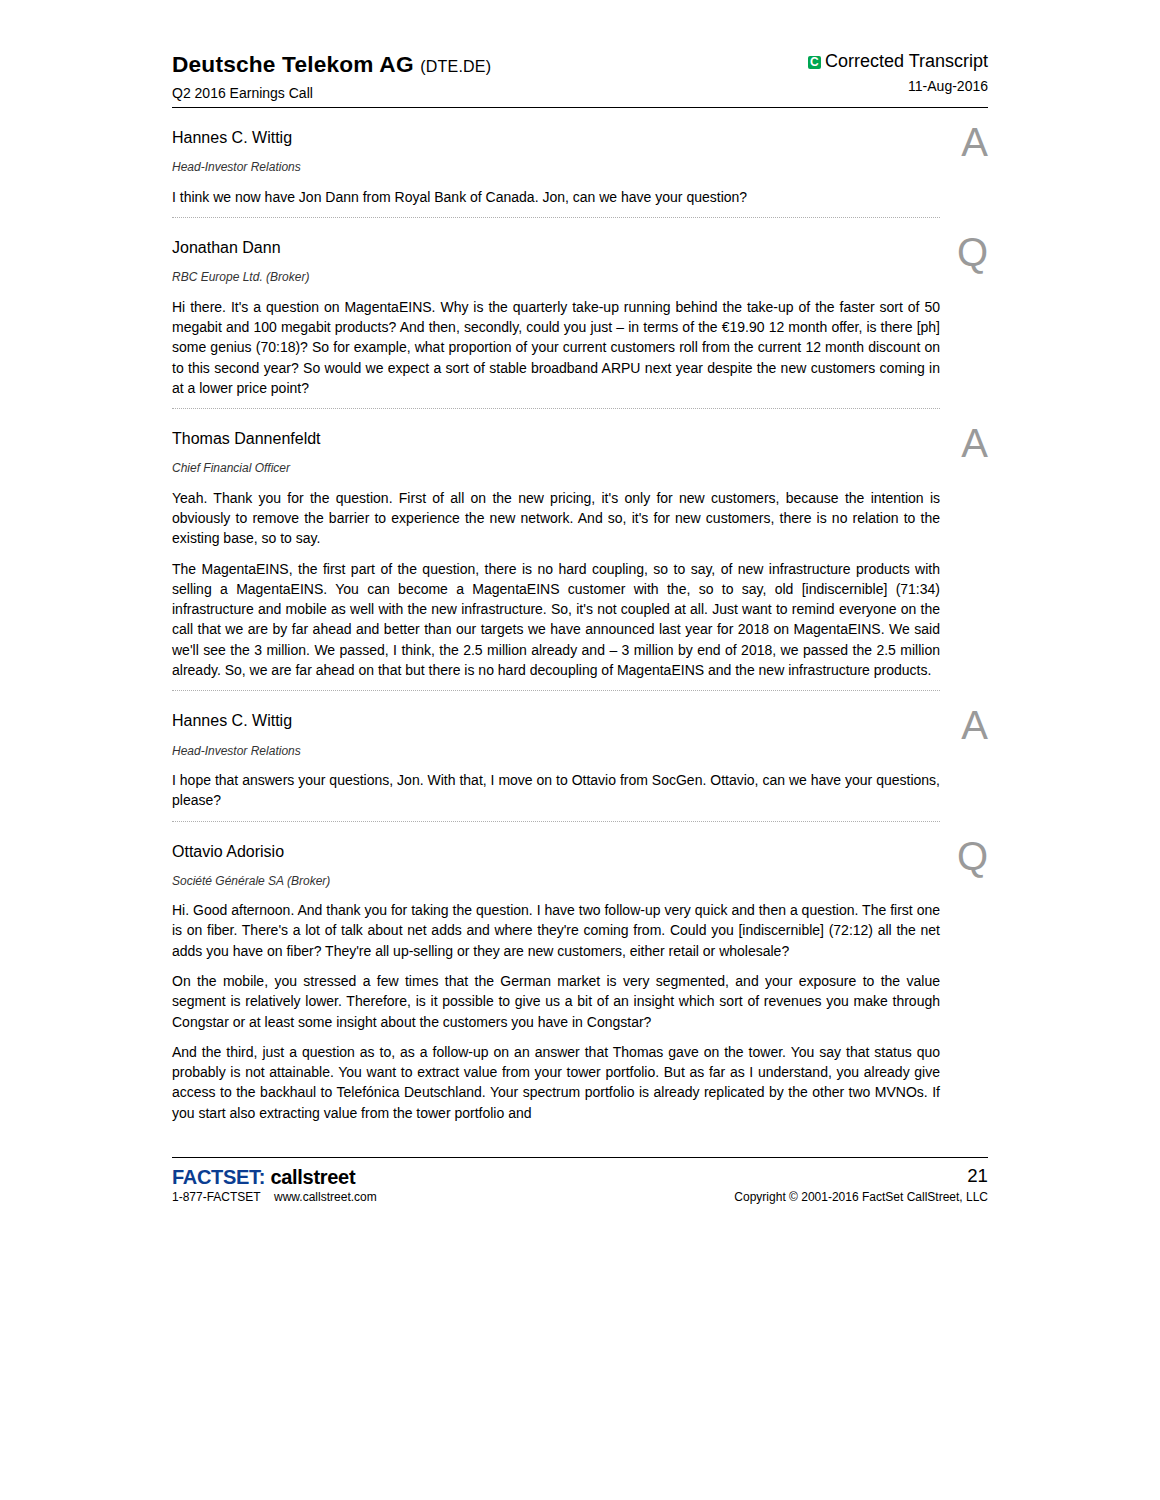Deutsche Telekom AG (DTE.DE)
Q2 2016 Earnings Call
CCorrected Transcript
11-Aug-2016
A
Hannes C. Wittig
Head-Investor Relations
I think we now have Jon Dann from Royal Bank of Canada. Jon, can we have your question?
Q
Jonathan Dann
RBC Europe Ltd. (Broker)
Hi there. It's a question on MagentaEINS. Why is the quarterly take-up running behind the take-up of the faster sort of 50 megabit and 100 megabit products? And then, secondly, could you just – in terms of the €19.90 12 month offer, is there [ph] some genius (70:18)? So for example, what proportion of your current customers roll from the current 12 month discount on to this second year? So would we expect a sort of stable broadband ARPU next year despite the new customers coming in at a lower price point?
A
Thomas Dannenfeldt
Chief Financial Officer
Yeah. Thank you for the question. First of all on the new pricing, it's only for new customers, because the intention is obviously to remove the barrier to experience the new network. And so, it's for new customers, there is no relation to the existing base, so to say.
The MagentaEINS, the first part of the question, there is no hard coupling, so to say, of new infrastructure products with selling a MagentaEINS. You can become a MagentaEINS customer with the, so to say, old [indiscernible] (71:34) infrastructure and mobile as well with the new infrastructure. So, it's not coupled at all. Just want to remind everyone on the call that we are by far ahead and better than our targets we have announced last year for 2018 on MagentaEINS. We said we'll see the 3 million. We passed, I think, the 2.5 million already and – 3 million by end of 2018, we passed the 2.5 million already. So, we are far ahead on that but there is no hard decoupling of MagentaEINS and the new infrastructure products.
A
Hannes C. Wittig
Head-Investor Relations
I hope that answers your questions, Jon. With that, I move on to Ottavio from SocGen. Ottavio, can we have your questions, please?
Q
Ottavio Adorisio
Société Générale SA (Broker)
Hi. Good afternoon. And thank you for taking the question. I have two follow-up very quick and then a question. The first one is on fiber. There's a lot of talk about net adds and where they're coming from. Could you [indiscernible] (72:12) all the net adds you have on fiber? They're all up-selling or they are new customers, either retail or wholesale?
On the mobile, you stressed a few times that the German market is very segmented, and your exposure to the value segment is relatively lower. Therefore, is it possible to give us a bit of an insight which sort of revenues you make through Congstar or at least some insight about the customers you have in Congstar?
And the third, just a question as to, as a follow-up on an answer that Thomas gave on the tower. You say that status quo probably is not attainable. You want to extract value from your tower portfolio. But as far as I understand, you already give access to the backhaul to Telefónica Deutschland. Your spectrum portfolio is already replicated by the other two MVNOs. If you start also extracting value from the tower portfolio and
FACTSET: callstreet
1-877-FACTSET www.callstreet.com
21
Copyright © 2001-2016 FactSet CallStreet, LLC